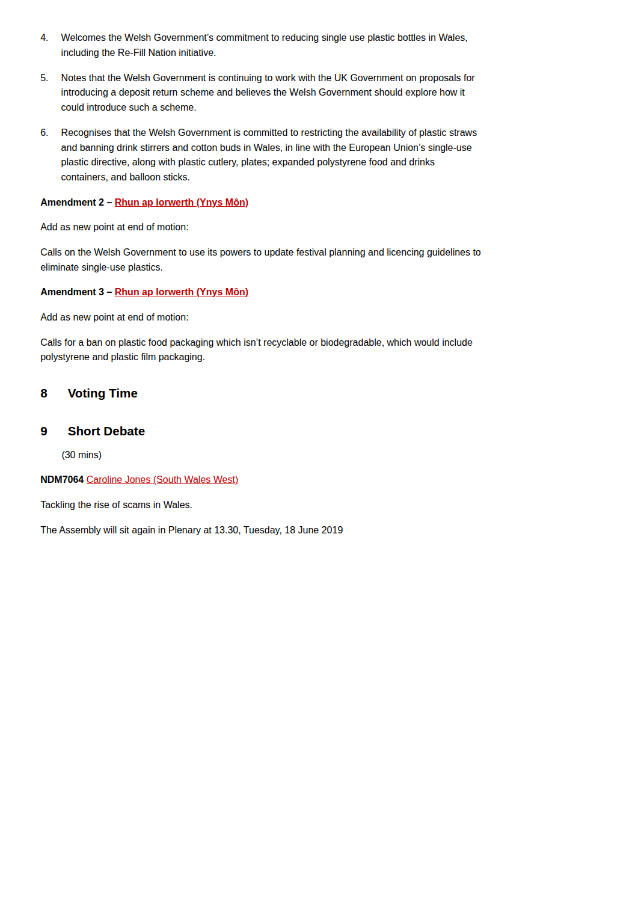4.
Welcomes the Welsh Government’s commitment to reducing single use plastic bottles in Wales, including the Re-Fill Nation initiative.
5.
Notes that the Welsh Government is continuing to work with the UK Government on proposals for introducing a deposit return scheme and believes the Welsh Government should explore how it could introduce such a scheme.
6.
Recognises that the Welsh Government is committed to restricting the availability of plastic straws and banning drink stirrers and cotton buds in Wales, in line with the European Union’s single-use plastic directive, along with plastic cutlery, plates; expanded polystyrene food and drinks containers, and balloon sticks.
Amendment 2 – Rhun ap Iorwerth (Ynys Môn)
Add as new point at end of motion:
Calls on the Welsh Government to use its powers to update festival planning and licencing guidelines to eliminate single-use plastics.
Amendment 3 – Rhun ap Iorwerth (Ynys Môn)
Add as new point at end of motion:
Calls for a ban on plastic food packaging which isn’t recyclable or biodegradable, which would include polystyrene and plastic film packaging.
8 Voting Time
9 Short Debate
(30 mins)
NDM7064 Caroline Jones (South Wales West)
Tackling the rise of scams in Wales.
The Assembly will sit again in Plenary at 13.30, Tuesday, 18 June 2019